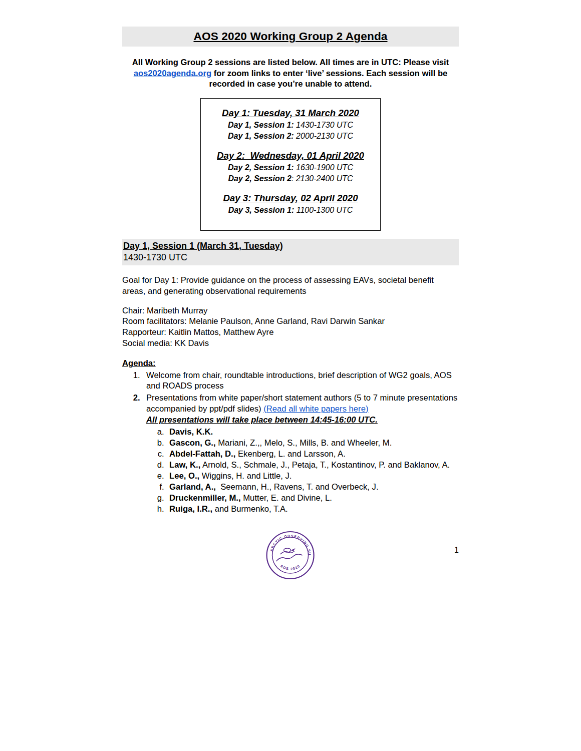AOS 2020 Working Group 2 Agenda
All Working Group 2 sessions are listed below. All times are in UTC: Please visit aos2020agenda.org for zoom links to enter ‘live’ sessions. Each session will be recorded in case you’re unable to attend.
Day 1: Tuesday, 31 March 2020
Day 1, Session 1: 1430-1730 UTC
Day 1, Session 2: 2000-2130 UTC
Day 2: Wednesday, 01 April 2020
Day 2, Session 1: 1630-1900 UTC
Day 2, Session 2: 2130-2400 UTC
Day 3: Thursday, 02 April 2020
Day 3, Session 1: 1100-1300 UTC
Day 1, Session 1 (March 31, Tuesday)
1430-1730 UTC
Goal for Day 1: Provide guidance on the process of assessing EAVs, societal benefit areas, and generating observational requirements
Chair: Maribeth Murray
Room facilitators: Melanie Paulson, Anne Garland, Ravi Darwin Sankar
Rapporteur: Kaitlin Mattos, Matthew Ayre
Social media: KK Davis
Agenda:
Welcome from chair, roundtable introductions, brief description of WG2 goals, AOS and ROADS process
Presentations from white paper/short statement authors (5 to 7 minute presentations accompanied by ppt/pdf slides) (Read all white papers here) All presentations will take place between 14:45-16:00 UTC.
Davis, K.K.
Gascon, G., Mariani, Z.,, Melo, S., Mills, B. and Wheeler, M.
Abdel-Fattah, D., Ekenberg, L. and Larsson, A.
Law, K., Arnold, S., Schmale, J., Petaja, T., Kostantinov, P. and Baklanov, A.
Lee, O., Wiggins, H. and Little, J.
Garland, A., Seemann, H., Ravens, T. and Overbeck, J.
Druckenmiller, M., Mutter, E. and Divine, L.
Ruiga, I.R., and Burmenko, T.A.
1
ARCTIC OBSERVING SUMMIT AOS 2020